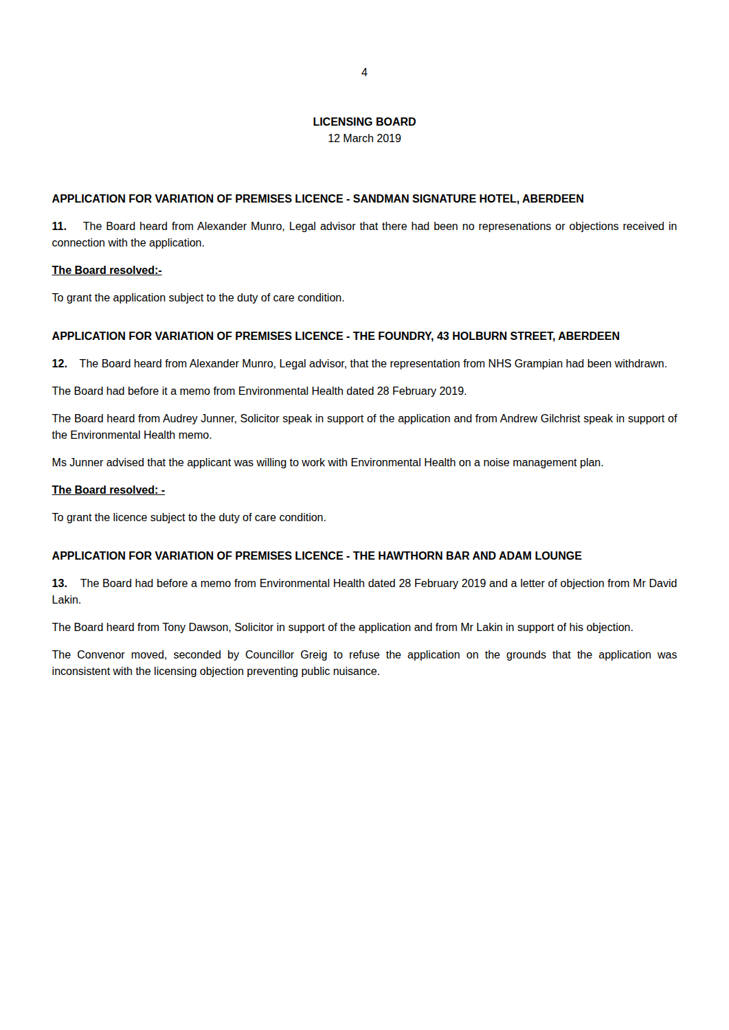4
LICENSING BOARD
12 March 2019
APPLICATION FOR VARIATION OF PREMISES LICENCE - SANDMAN SIGNATURE HOTEL, ABERDEEN
11. The Board heard from Alexander Munro, Legal advisor that there had been no represenations or objections received in connection with the application.
The Board resolved:-
To grant the application subject to the duty of care condition.
APPLICATION FOR VARIATION OF PREMISES LICENCE - THE FOUNDRY, 43 HOLBURN STREET, ABERDEEN
12. The Board heard from Alexander Munro, Legal advisor, that the representation from NHS Grampian had been withdrawn.
The Board had before it a memo from Environmental Health dated 28 February 2019.
The Board heard from Audrey Junner, Solicitor speak in support of the application and from Andrew Gilchrist speak in support of the Environmental Health memo.
Ms Junner advised that the applicant was willing to work with Environmental Health on a noise management plan.
The Board resolved: -
To grant the licence subject to the duty of care condition.
APPLICATION FOR VARIATION OF PREMISES LICENCE - THE HAWTHORN BAR AND ADAM LOUNGE
13. The Board had before a memo from Environmental Health dated 28 February 2019 and a letter of objection from Mr David Lakin.
The Board heard from Tony Dawson, Solicitor in support of the application and from Mr Lakin in support of his objection.
The Convenor moved, seconded by Councillor Greig to refuse the application on the grounds that the application was inconsistent with the licensing objection preventing public nuisance.